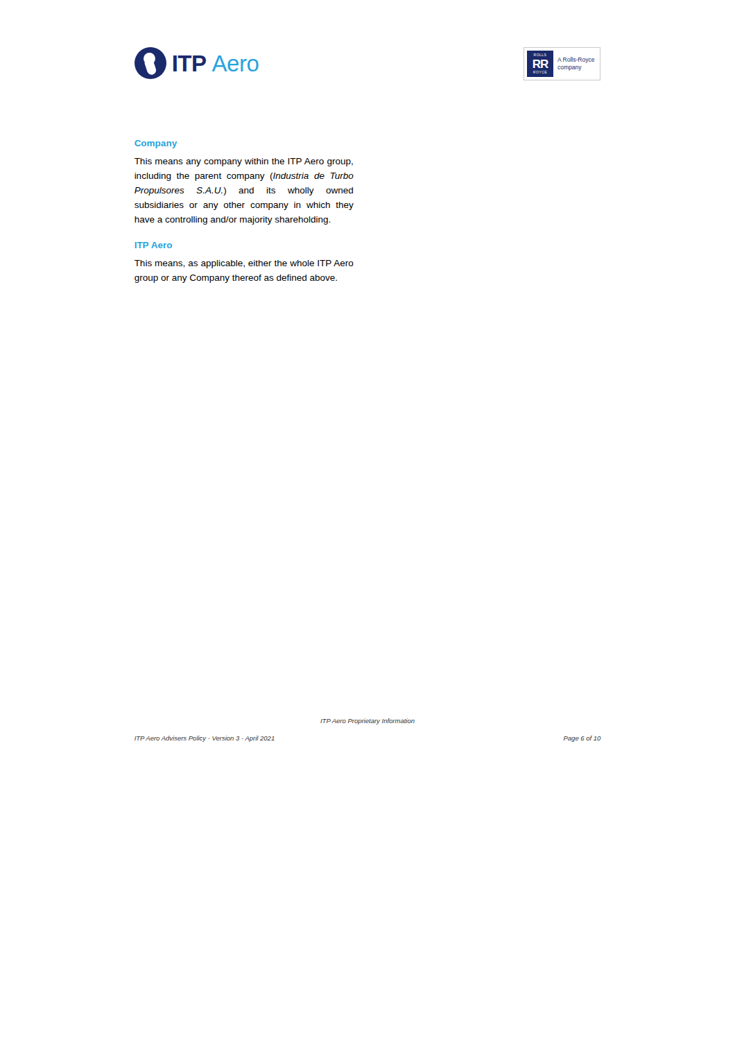ITP Aero
ROLLS RR ROYCE
A Rolls-Royce
company
Company
This means any company within the ITP Aero group, including the parent company (Industria de Turbo Propulsores S.A.U.) and its wholly owned subsidiaries or any other company in which they have a controlling and/or majority shareholding.
ITP Aero
This means, as applicable, either the whole ITP Aero group or any Company thereof as defined above.
ITP Aero Proprietary Information
ITP Aero Advisers Policy - Version 3 - April 2021 Page 6 of 10